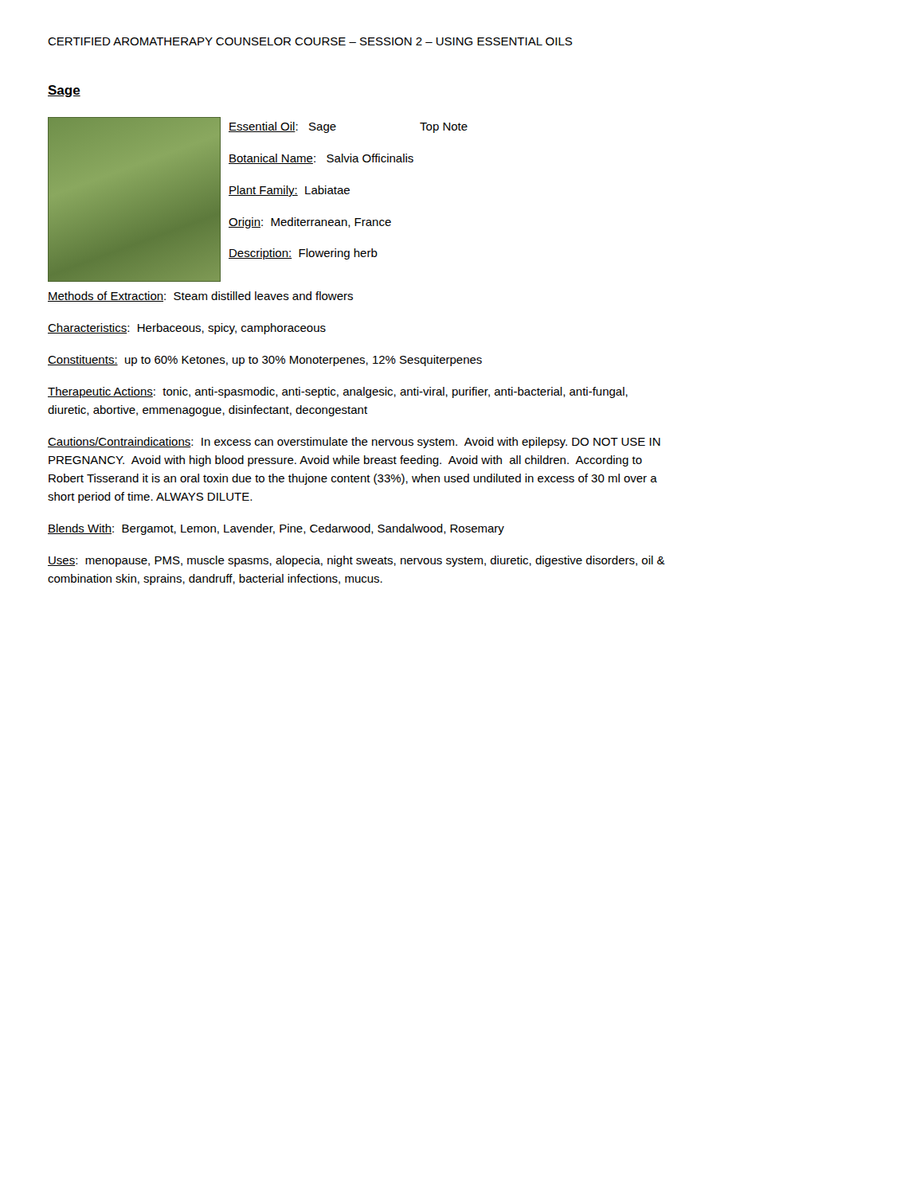CERTIFIED AROMATHERAPY COUNSELOR COURSE – SESSION 2 – USING ESSENTIAL OILS
Sage
Essential Oil: Sage Top Note
Botanical Name: Salvia Officinalis
Plant Family: Labiatae
Origin: Mediterranean, France
Description: Flowering herb
Methods of Extraction: Steam distilled leaves and flowers
Characteristics: Herbaceous, spicy, camphoraceous
Constituents: up to 60% Ketones, up to 30% Monoterpenes, 12% Sesquiterpenes
Therapeutic Actions: tonic, anti-spasmodic, anti-septic, analgesic, anti-viral, purifier, anti-bacterial, anti-fungal, diuretic, abortive, emmenagogue, disinfectant, decongestant
Cautions/Contraindications: In excess can overstimulate the nervous system. Avoid with epilepsy. DO NOT USE IN PREGNANCY. Avoid with high blood pressure. Avoid while breast feeding. Avoid with all children. According to Robert Tisserand it is an oral toxin due to the thujone content (33%), when used undiluted in excess of 30 ml over a short period of time. ALWAYS DILUTE.
Blends With: Bergamot, Lemon, Lavender, Pine, Cedarwood, Sandalwood, Rosemary
Uses: menopause, PMS, muscle spasms, alopecia, night sweats, nervous system, diuretic, digestive disorders, oil & combination skin, sprains, dandruff, bacterial infections, mucus.